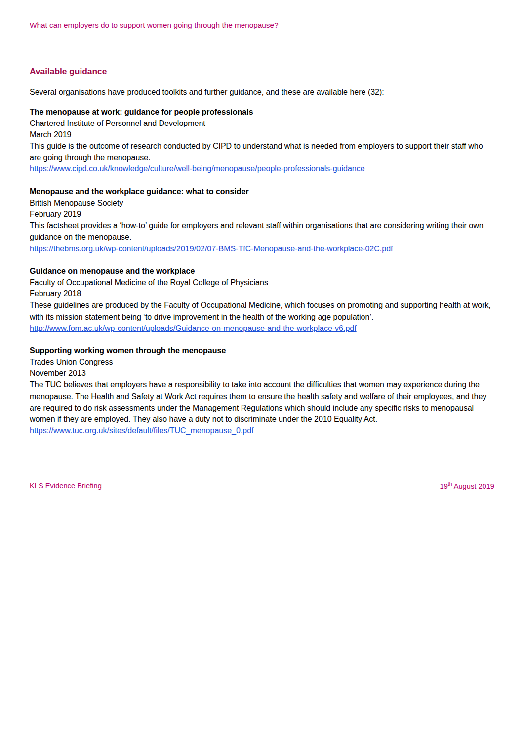What can employers do to support women going through the menopause?
Available guidance
Several organisations have produced toolkits and further guidance, and these are available here (32):
The menopause at work: guidance for people professionals
Chartered Institute of Personnel and Development
March 2019
This guide is the outcome of research conducted by CIPD to understand what is needed from employers to support their staff who are going through the menopause.
https://www.cipd.co.uk/knowledge/culture/well-being/menopause/people-professionals-guidance
Menopause and the workplace guidance: what to consider
British Menopause Society
February 2019
This factsheet provides a ‘how-to’ guide for employers and relevant staff within organisations that are considering writing their own guidance on the menopause.
https://thebms.org.uk/wp-content/uploads/2019/02/07-BMS-TfC-Menopause-and-the-workplace-02C.pdf
Guidance on menopause and the workplace
Faculty of Occupational Medicine of the Royal College of Physicians
February 2018
These guidelines are produced by the Faculty of Occupational Medicine, which focuses on promoting and supporting health at work, with its mission statement being ‘to drive improvement in the health of the working age population’.
http://www.fom.ac.uk/wp-content/uploads/Guidance-on-menopause-and-the-workplace-v6.pdf
Supporting working women through the menopause
Trades Union Congress
November 2013
The TUC believes that employers have a responsibility to take into account the difficulties that women may experience during the menopause. The Health and Safety at Work Act requires them to ensure the health safety and welfare of their employees, and they are required to do risk assessments under the Management Regulations which should include any specific risks to menopausal women if they are employed. They also have a duty not to discriminate under the 2010 Equality Act.
https://www.tuc.org.uk/sites/default/files/TUC_menopause_0.pdf
KLS Evidence Briefing 19th August 2019